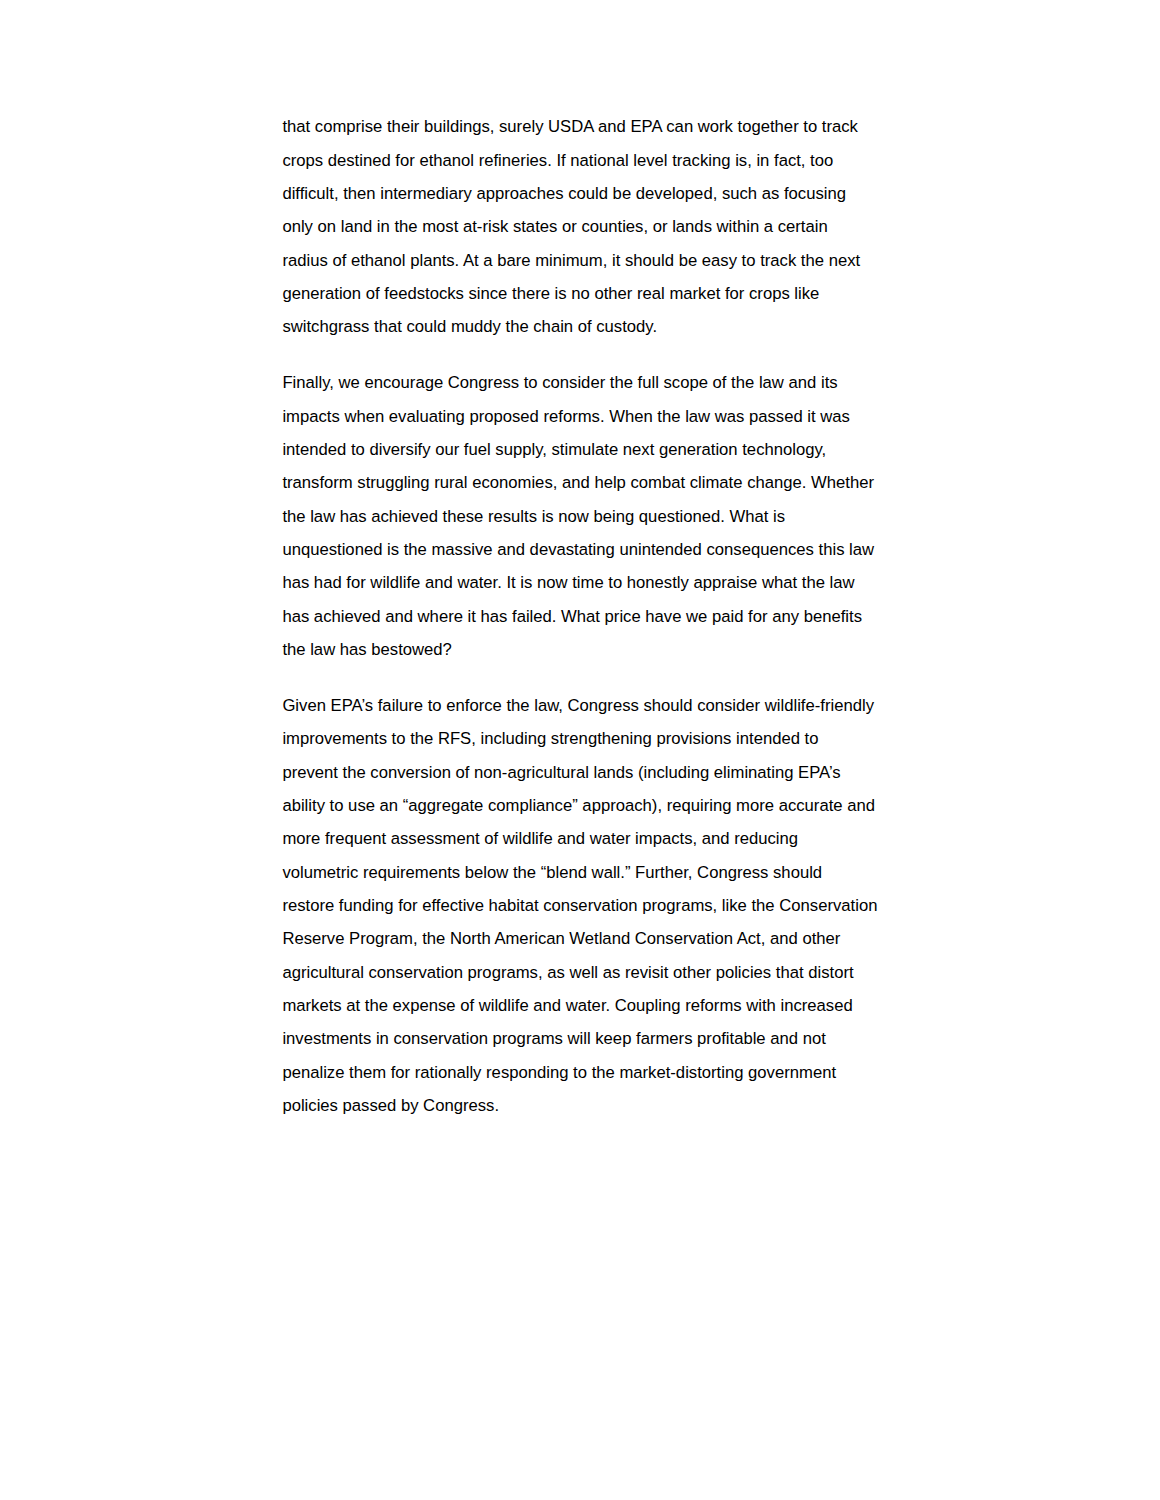that comprise their buildings, surely USDA and EPA can work together to track crops destined for ethanol refineries. If national level tracking is, in fact, too difficult, then intermediary approaches could be developed, such as focusing only on land in the most at-risk states or counties, or lands within a certain radius of ethanol plants. At a bare minimum, it should be easy to track the next generation of feedstocks since there is no other real market for crops like switchgrass that could muddy the chain of custody.
Finally, we encourage Congress to consider the full scope of the law and its impacts when evaluating proposed reforms. When the law was passed it was intended to diversify our fuel supply, stimulate next generation technology, transform struggling rural economies, and help combat climate change. Whether the law has achieved these results is now being questioned. What is unquestioned is the massive and devastating unintended consequences this law has had for wildlife and water. It is now time to honestly appraise what the law has achieved and where it has failed. What price have we paid for any benefits the law has bestowed?
Given EPA’s failure to enforce the law, Congress should consider wildlife-friendly improvements to the RFS, including strengthening provisions intended to prevent the conversion of non-agricultural lands (including eliminating EPA’s ability to use an “aggregate compliance” approach), requiring more accurate and more frequent assessment of wildlife and water impacts, and reducing volumetric requirements below the “blend wall.” Further, Congress should restore funding for effective habitat conservation programs, like the Conservation Reserve Program, the North American Wetland Conservation Act, and other agricultural conservation programs, as well as revisit other policies that distort markets at the expense of wildlife and water. Coupling reforms with increased investments in conservation programs will keep farmers profitable and not penalize them for rationally responding to the market-distorting government policies passed by Congress.